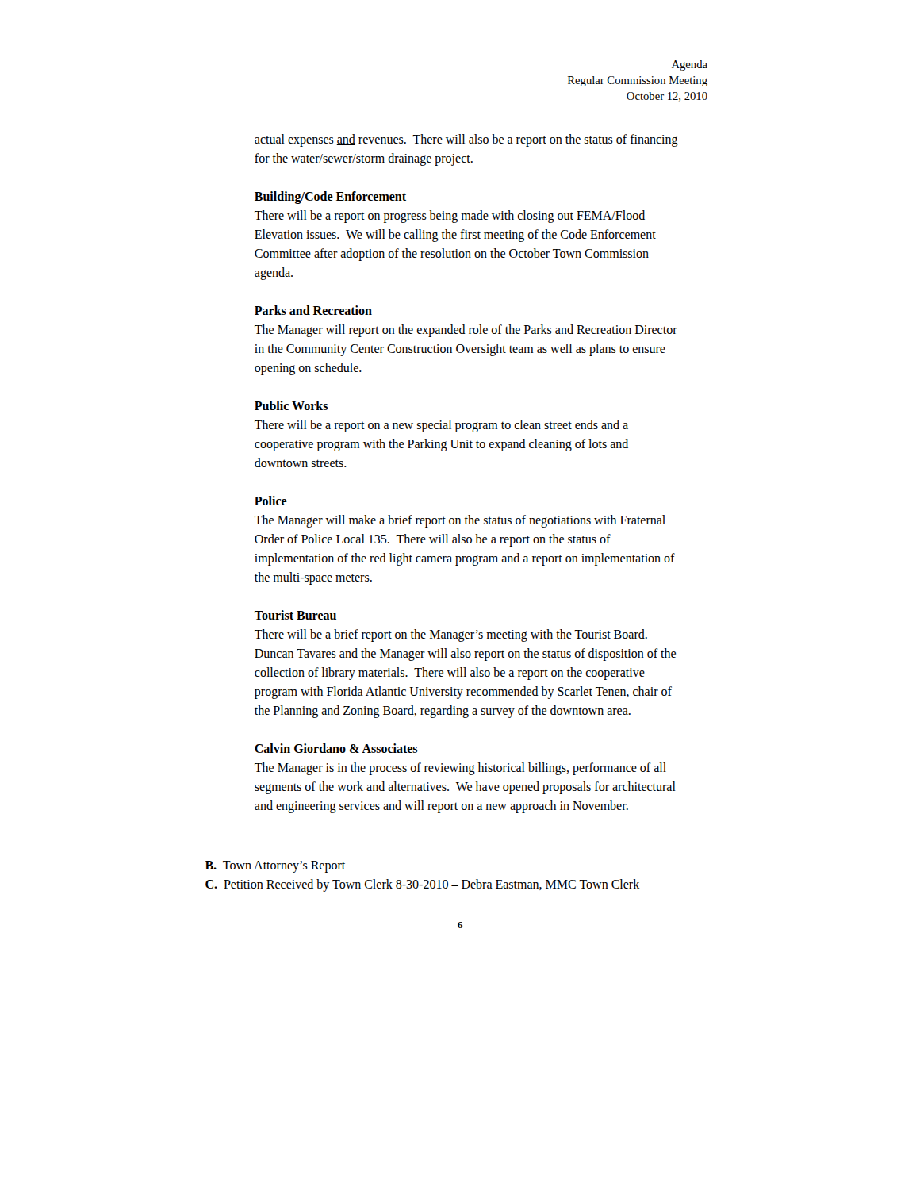Agenda
Regular Commission Meeting
October 12, 2010
actual expenses and revenues. There will also be a report on the status of financing for the water/sewer/storm drainage project.
Building/Code Enforcement
There will be a report on progress being made with closing out FEMA/Flood Elevation issues. We will be calling the first meeting of the Code Enforcement Committee after adoption of the resolution on the October Town Commission agenda.
Parks and Recreation
The Manager will report on the expanded role of the Parks and Recreation Director in the Community Center Construction Oversight team as well as plans to ensure opening on schedule.
Public Works
There will be a report on a new special program to clean street ends and a cooperative program with the Parking Unit to expand cleaning of lots and downtown streets.
Police
The Manager will make a brief report on the status of negotiations with Fraternal Order of Police Local 135. There will also be a report on the status of implementation of the red light camera program and a report on implementation of the multi-space meters.
Tourist Bureau
There will be a brief report on the Manager’s meeting with the Tourist Board. Duncan Tavares and the Manager will also report on the status of disposition of the collection of library materials. There will also be a report on the cooperative program with Florida Atlantic University recommended by Scarlet Tenen, chair of the Planning and Zoning Board, regarding a survey of the downtown area.
Calvin Giordano & Associates
The Manager is in the process of reviewing historical billings, performance of all segments of the work and alternatives. We have opened proposals for architectural and engineering services and will report on a new approach in November.
B. Town Attorney’s Report
C. Petition Received by Town Clerk 8-30-2010 – Debra Eastman, MMC Town Clerk
6